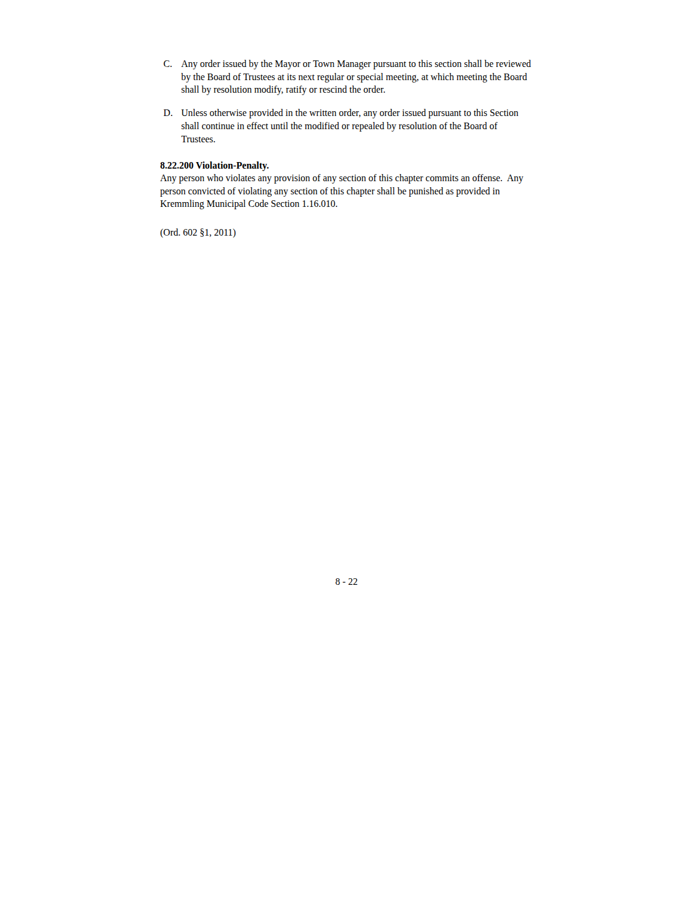C. Any order issued by the Mayor or Town Manager pursuant to this section shall be reviewed by the Board of Trustees at its next regular or special meeting, at which meeting the Board shall by resolution modify, ratify or rescind the order.
D. Unless otherwise provided in the written order, any order issued pursuant to this Section shall continue in effect until the modified or repealed by resolution of the Board of Trustees.
8.22.200 Violation-Penalty.
Any person who violates any provision of any section of this chapter commits an offense. Any person convicted of violating any section of this chapter shall be punished as provided in Kremmling Municipal Code Section 1.16.010.
(Ord. 602 §1, 2011)
8 - 22